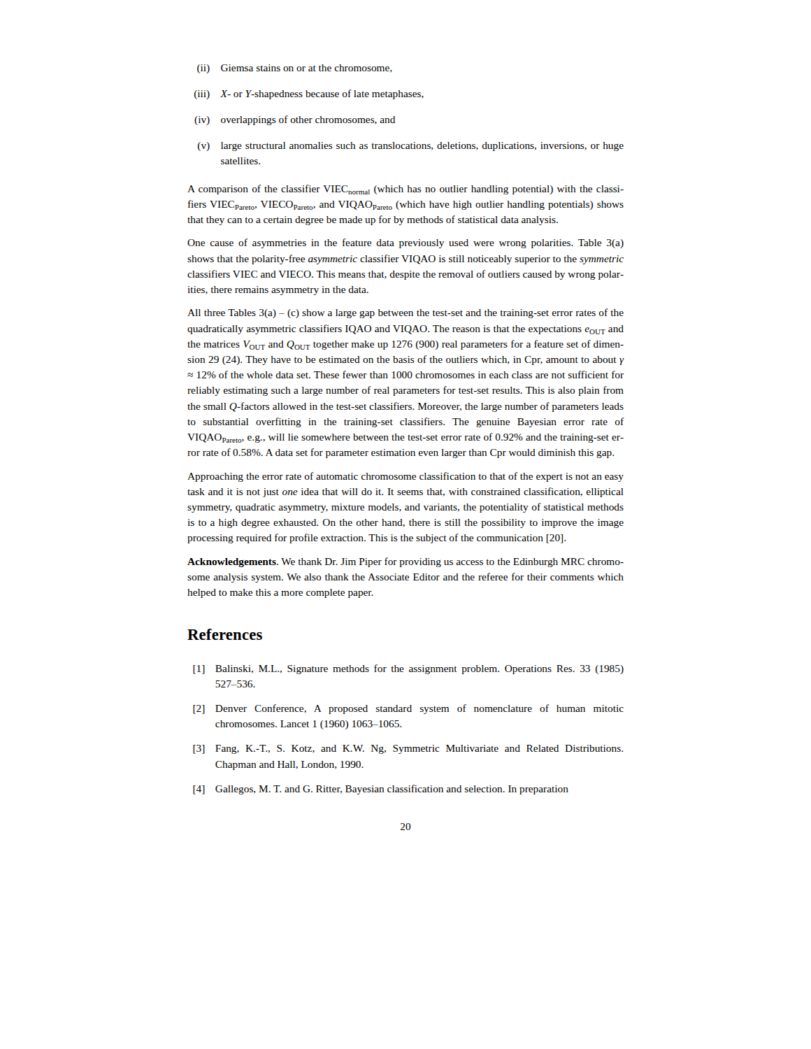(ii) Giemsa stains on or at the chromosome,
(iii) X- or Y-shapedness because of late metaphases,
(iv) overlappings of other chromosomes, and
(v) large structural anomalies such as translocations, deletions, duplications, inversions, or huge satellites.
A comparison of the classifier VIECnormal (which has no outlier handling potential) with the classifiers VIECPareto, VIECOPareto, and VIQAOPareto (which have high outlier handling potentials) shows that they can to a certain degree be made up for by methods of statistical data analysis.
One cause of asymmetries in the feature data previously used were wrong polarities. Table 3(a) shows that the polarity-free asymmetric classifier VIQAO is still noticeably superior to the symmetric classifiers VIEC and VIECO. This means that, despite the removal of outliers caused by wrong polarities, there remains asymmetry in the data.
All three Tables 3(a) – (c) show a large gap between the test-set and the training-set error rates of the quadratically asymmetric classifiers IQAO and VIQAO. The reason is that the expectations eOUT and the matrices VOUT and QOUT together make up 1276 (900) real parameters for a feature set of dimension 29 (24). They have to be estimated on the basis of the outliers which, in Cpr, amount to about γ ≈ 12% of the whole data set. These fewer than 1000 chromosomes in each class are not sufficient for reliably estimating such a large number of real parameters for test-set results. This is also plain from the small Q-factors allowed in the test-set classifiers. Moreover, the large number of parameters leads to substantial overfitting in the training-set classifiers. The genuine Bayesian error rate of VIQAOPareto, e.g., will lie somewhere between the test-set error rate of 0.92% and the training-set error rate of 0.58%. A data set for parameter estimation even larger than Cpr would diminish this gap.
Approaching the error rate of automatic chromosome classification to that of the expert is not an easy task and it is not just one idea that will do it. It seems that, with constrained classification, elliptical symmetry, quadratic asymmetry, mixture models, and variants, the potentiality of statistical methods is to a high degree exhausted. On the other hand, there is still the possibility to improve the image processing required for profile extraction. This is the subject of the communication [20].
Acknowledgements. We thank Dr. Jim Piper for providing us access to the Edinburgh MRC chromosome analysis system. We also thank the Associate Editor and the referee for their comments which helped to make this a more complete paper.
References
[1] Balinski, M.L., Signature methods for the assignment problem. Operations Res. 33 (1985) 527–536.
[2] Denver Conference, A proposed standard system of nomenclature of human mitotic chromosomes. Lancet 1 (1960) 1063–1065.
[3] Fang, K.-T., S. Kotz, and K.W. Ng, Symmetric Multivariate and Related Distributions. Chapman and Hall, London, 1990.
[4] Gallegos, M. T. and G. Ritter, Bayesian classification and selection. In preparation
20